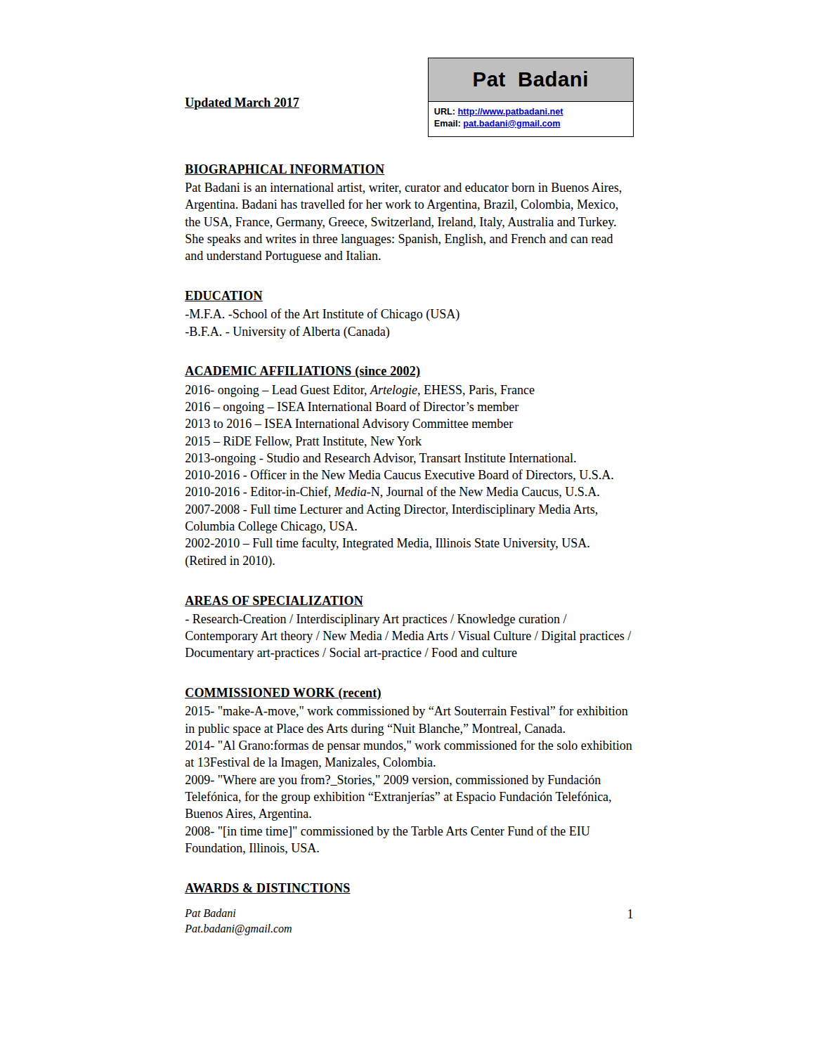Pat Badani
URL: http://www.patbadani.net
Email: pat.badani@gmail.com
Updated March 2017
BIOGRAPHICAL INFORMATION
Pat Badani is an international artist, writer, curator and educator born in Buenos Aires, Argentina. Badani has travelled for her work to Argentina, Brazil, Colombia, Mexico, the USA, France, Germany, Greece, Switzerland, Ireland, Italy, Australia and Turkey. She speaks and writes in three languages: Spanish, English, and French and can read and understand Portuguese and Italian.
EDUCATION
-M.F.A. -School of the Art Institute of Chicago (USA)
-B.F.A. - University of Alberta (Canada)
ACADEMIC AFFILIATIONS (since 2002)
2016- ongoing – Lead Guest Editor, Artelogie, EHESS, Paris, France
2016 – ongoing – ISEA International Board of Director’s member
2013 to 2016 – ISEA International Advisory Committee member
2015 – RiDE Fellow, Pratt Institute, New York
2013-ongoing - Studio and Research Advisor, Transart Institute International.
2010-2016 - Officer in the New Media Caucus Executive Board of Directors, U.S.A.
2010-2016 - Editor-in-Chief, Media-N, Journal of the New Media Caucus, U.S.A.
2007-2008 - Full time Lecturer and Acting Director, Interdisciplinary Media Arts, Columbia College Chicago, USA.
2002-2010 – Full time faculty, Integrated Media, Illinois State University, USA. (Retired in 2010).
AREAS OF SPECIALIZATION
- Research-Creation / Interdisciplinary Art practices / Knowledge curation / Contemporary Art theory / New Media / Media Arts / Visual Culture / Digital practices / Documentary art-practices / Social art-practice / Food and culture
COMMISSIONED WORK (recent)
2015- "make-A-move," work commissioned by “Art Souterrain Festival” for exhibition in public space at Place des Arts during “Nuit Blanche,” Montreal, Canada.
2014- "Al Grano:formas de pensar mundos," work commissioned for the solo exhibition at 13Festival de la Imagen, Manizales, Colombia.
2009- "Where are you from?_Stories," 2009 version, commissioned by Fundación Telefónica, for the group exhibition “Extranjerías” at Espacio Fundación Telefónica, Buenos Aires, Argentina.
2008- "[in time time]" commissioned by the Tarble Arts Center Fund of the EIU Foundation, Illinois, USA.
AWARDS & DISTINCTIONS
1 Pat Badani
Pat.badani@gmail.com